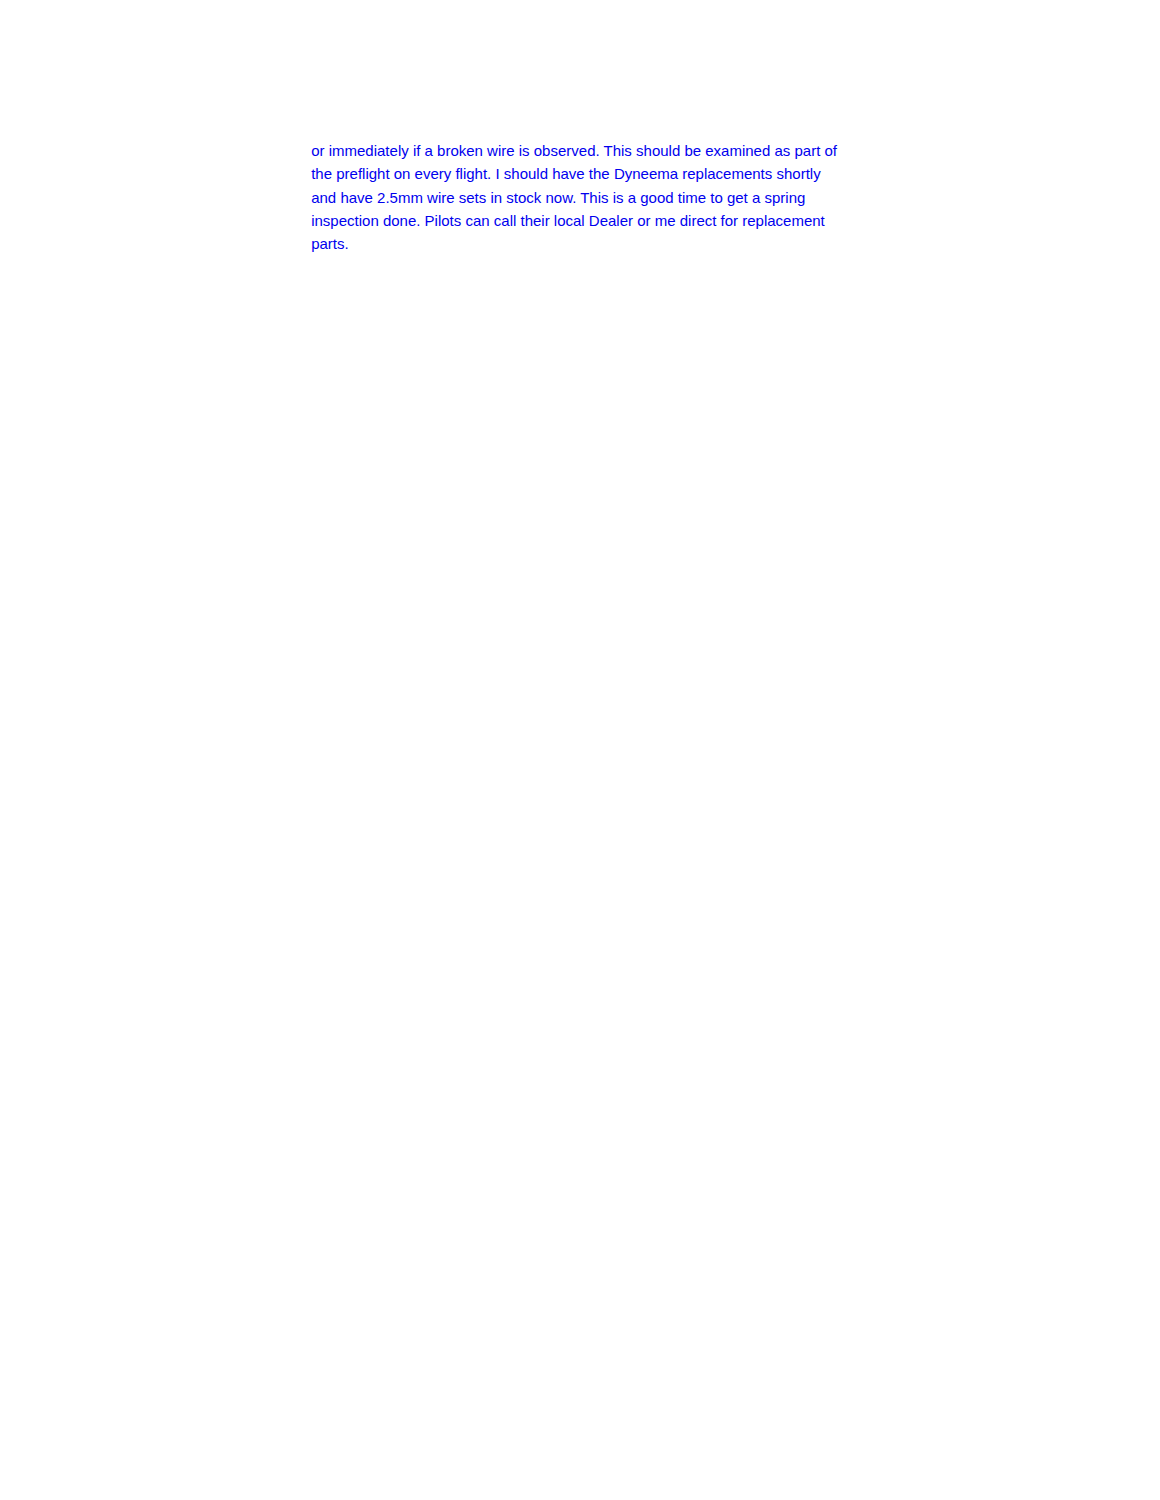or immediately if a broken wire is observed. This should be examined as part of the preflight on every flight. I should have the Dyneema replacements shortly and have 2.5mm wire sets in stock now. This is a good time to get a spring inspection done. Pilots can call their local Dealer or me direct for replacement parts.